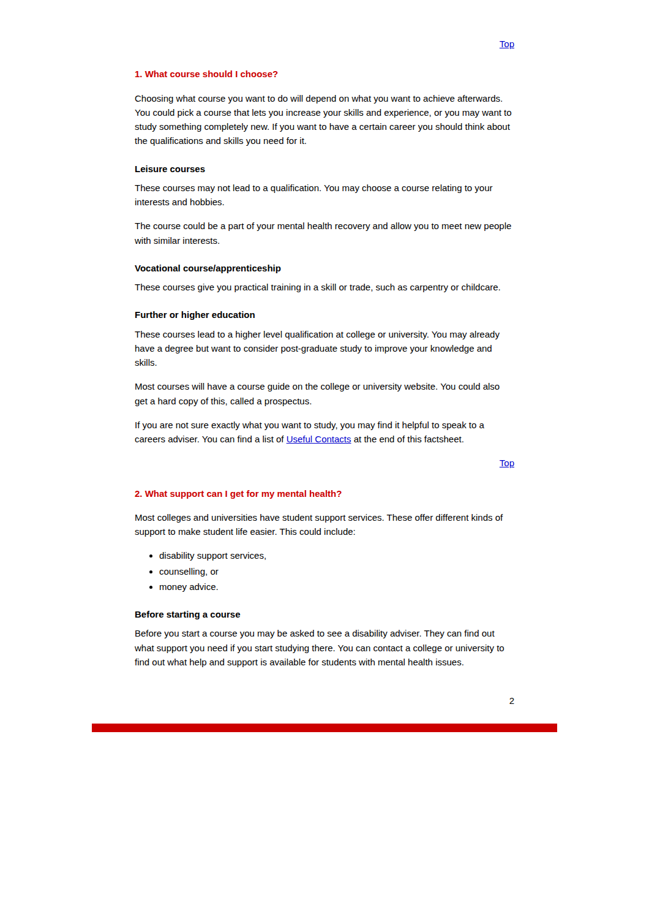Top
1. What course should I choose?
Choosing what course you want to do will depend on what you want to achieve afterwards. You could pick a course that lets you increase your skills and experience, or you may want to study something completely new. If you want to have a certain career you should think about the qualifications and skills you need for it.
Leisure courses
These courses may not lead to a qualification. You may choose a course relating to your interests and hobbies.
The course could be a part of your mental health recovery and allow you to meet new people with similar interests.
Vocational course/apprenticeship
These courses give you practical training in a skill or trade, such as carpentry or childcare.
Further or higher education
These courses lead to a higher level qualification at college or university. You may already have a degree but want to consider post-graduate study to improve your knowledge and skills.
Most courses will have a course guide on the college or university website. You could also get a hard copy of this, called a prospectus.
If you are not sure exactly what you want to study, you may find it helpful to speak to a careers adviser. You can find a list of Useful Contacts at the end of this factsheet.
Top
2. What support can I get for my mental health?
Most colleges and universities have student support services. These offer different kinds of support to make student life easier. This could include:
disability support services,
counselling, or
money advice.
Before starting a course
Before you start a course you may be asked to see a disability adviser. They can find out what support you need if you start studying there. You can contact a college or university to find out what help and support is available for students with mental health issues.
2